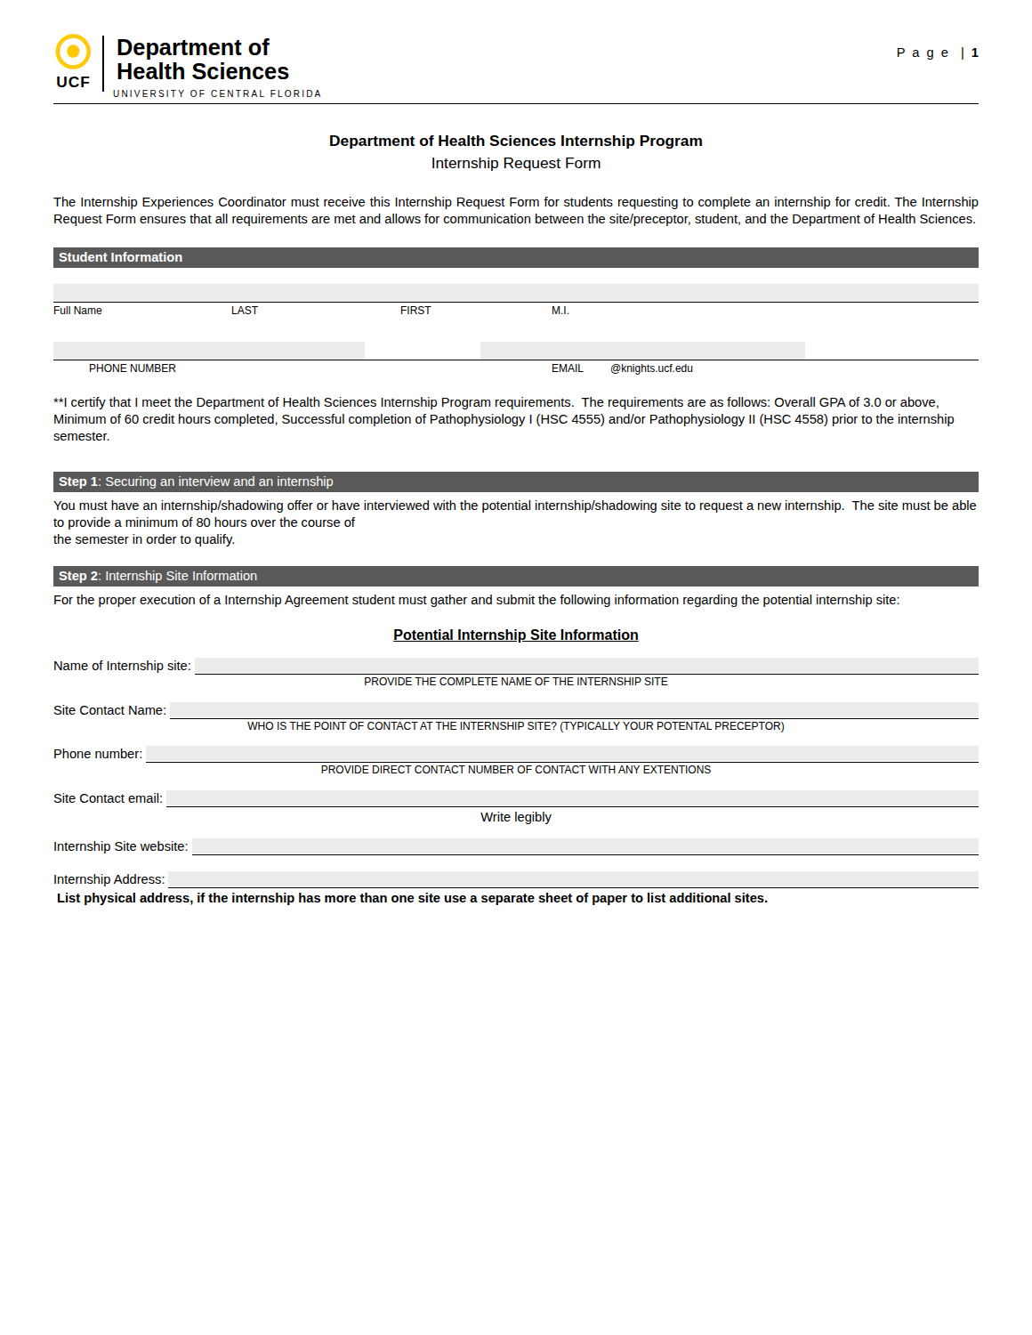⦿
UCF
Department of
Health Sciences
UNIVERSITY OF CENTRAL FLORIDA
P a g e | 1
Department of Health Sciences Internship Program
Internship Request Form
The Internship Experiences Coordinator must receive this Internship Request Form for students requesting to complete an internship for credit. The Internship Request Form ensures that all requirements are met and allows for communication between the site/preceptor, student, and the Department of Health Sciences.
Student Information
Full Name
LAST
FIRST
M.I.
PHONE NUMBER
EMAIL@knights.ucf.edu
**I certify that I meet the Department of Health Sciences Internship Program requirements. The requirements are as follows: Overall GPA of 3.0 or above, Minimum of 60 credit hours completed, Successful completion of Pathophysiology I (HSC 4555) and/or Pathophysiology II (HSC 4558) prior to the internship semester.
Step 1: Securing an interview and an internship
You must have an internship/shadowing offer or have interviewed with the potential internship/shadowing site to request a new internship. The site must be able to provide a minimum of 80 hours over the course of
the semester in order to qualify.
Step 2: Internship Site Information
For the proper execution of a Internship Agreement student must gather and submit the following information regarding the potential internship site:
Potential Internship Site Information
Name of Internship site:
PROVIDE THE COMPLETE NAME OF THE INTERNSHIP SITE
Site Contact Name:
WHO IS THE POINT OF CONTACT AT THE INTERNSHIP SITE? (TYPICALLY YOUR POTENTAL PRECEPTOR)
Phone number:
PROVIDE DIRECT CONTACT NUMBER OF CONTACT WITH ANY EXTENTIONS
Site Contact email:
Write legibly
Internship Site website:
Internship Address:
List physical address, if the internship has more than one site use a separate sheet of paper to list additional sites.